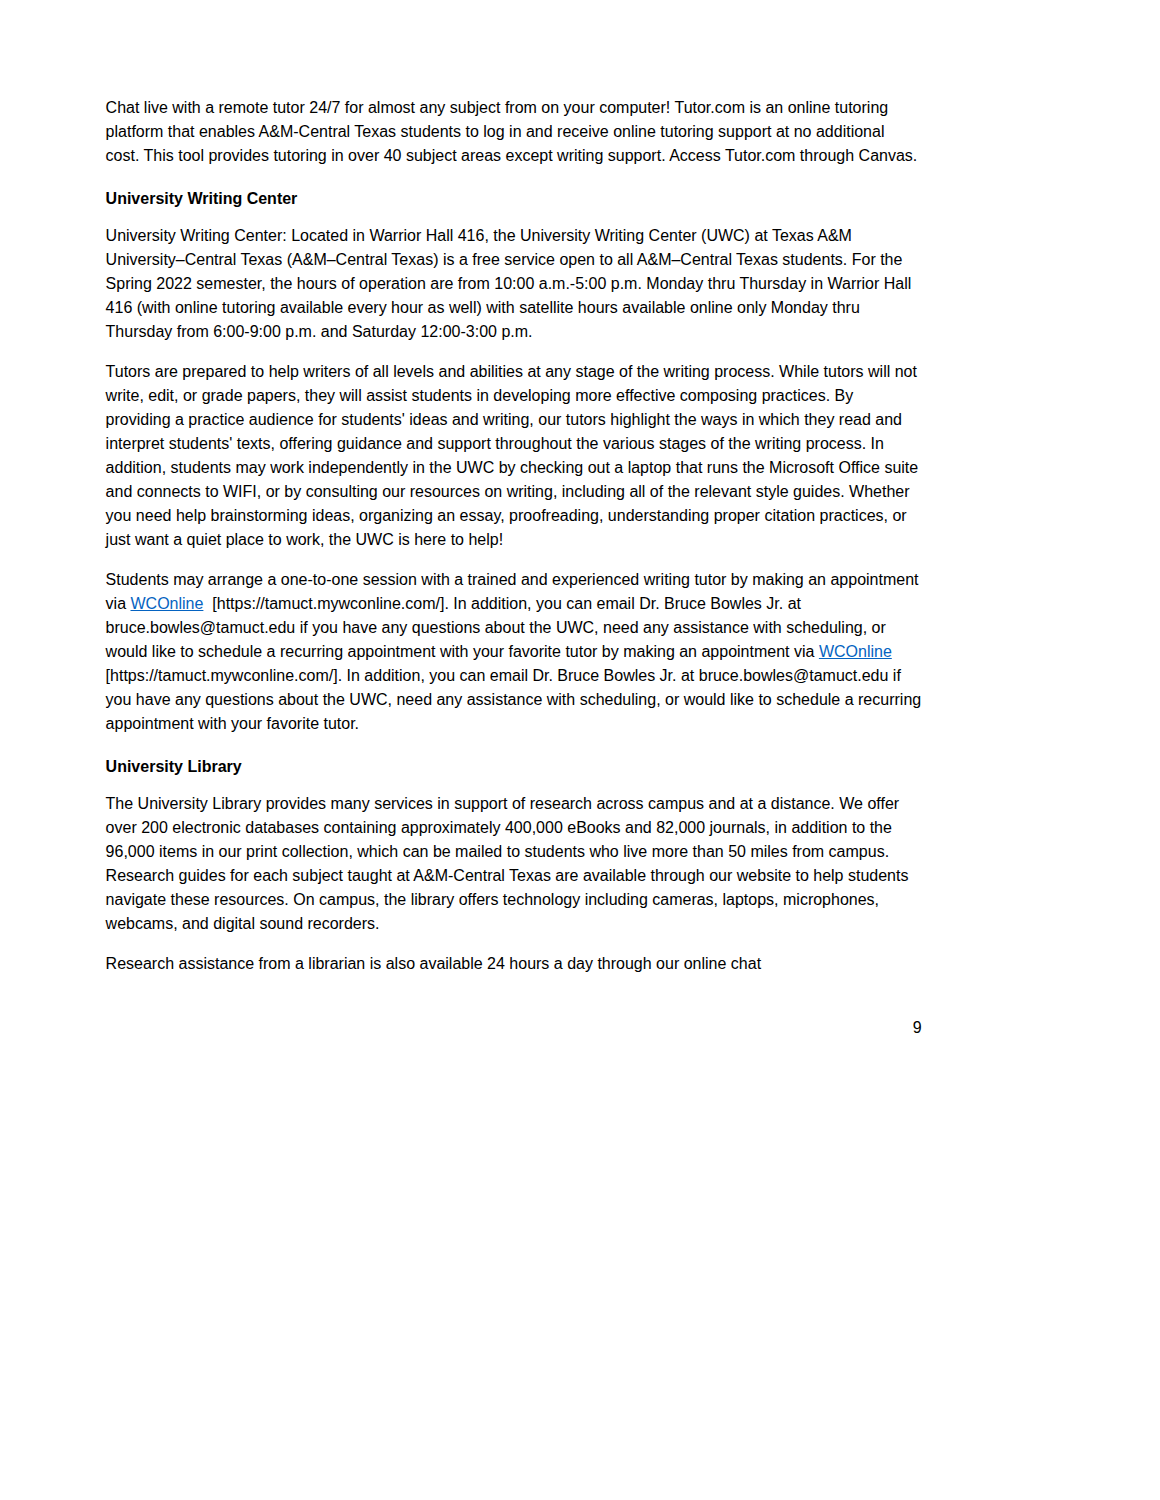Chat live with a remote tutor 24/7 for almost any subject from on your computer! Tutor.com is an online tutoring platform that enables A&M-Central Texas students to log in and receive online tutoring support at no additional cost. This tool provides tutoring in over 40 subject areas except writing support. Access Tutor.com through Canvas.
University Writing Center
University Writing Center: Located in Warrior Hall 416, the University Writing Center (UWC) at Texas A&M University–Central Texas (A&M–Central Texas) is a free service open to all A&M–Central Texas students. For the Spring 2022 semester, the hours of operation are from 10:00 a.m.-5:00 p.m. Monday thru Thursday in Warrior Hall 416 (with online tutoring available every hour as well) with satellite hours available online only Monday thru Thursday from 6:00-9:00 p.m. and Saturday 12:00-3:00 p.m.
Tutors are prepared to help writers of all levels and abilities at any stage of the writing process. While tutors will not write, edit, or grade papers, they will assist students in developing more effective composing practices. By providing a practice audience for students' ideas and writing, our tutors highlight the ways in which they read and interpret students' texts, offering guidance and support throughout the various stages of the writing process. In addition, students may work independently in the UWC by checking out a laptop that runs the Microsoft Office suite and connects to WIFI, or by consulting our resources on writing, including all of the relevant style guides. Whether you need help brainstorming ideas, organizing an essay, proofreading, understanding proper citation practices, or just want a quiet place to work, the UWC is here to help!
Students may arrange a one-to-one session with a trained and experienced writing tutor by making an appointment via WCOnline [https://tamuct.mywconline.com/]. In addition, you can email Dr. Bruce Bowles Jr. at bruce.bowles@tamuct.edu if you have any questions about the UWC, need any assistance with scheduling, or would like to schedule a recurring appointment with your favorite tutor by making an appointment via WCOnline [https://tamuct.mywconline.com/]. In addition, you can email Dr. Bruce Bowles Jr. at bruce.bowles@tamuct.edu if you have any questions about the UWC, need any assistance with scheduling, or would like to schedule a recurring appointment with your favorite tutor.
University Library
The University Library provides many services in support of research across campus and at a distance. We offer over 200 electronic databases containing approximately 400,000 eBooks and 82,000 journals, in addition to the 96,000 items in our print collection, which can be mailed to students who live more than 50 miles from campus. Research guides for each subject taught at A&M-Central Texas are available through our website to help students navigate these resources. On campus, the library offers technology including cameras, laptops, microphones, webcams, and digital sound recorders.
Research assistance from a librarian is also available 24 hours a day through our online chat
9